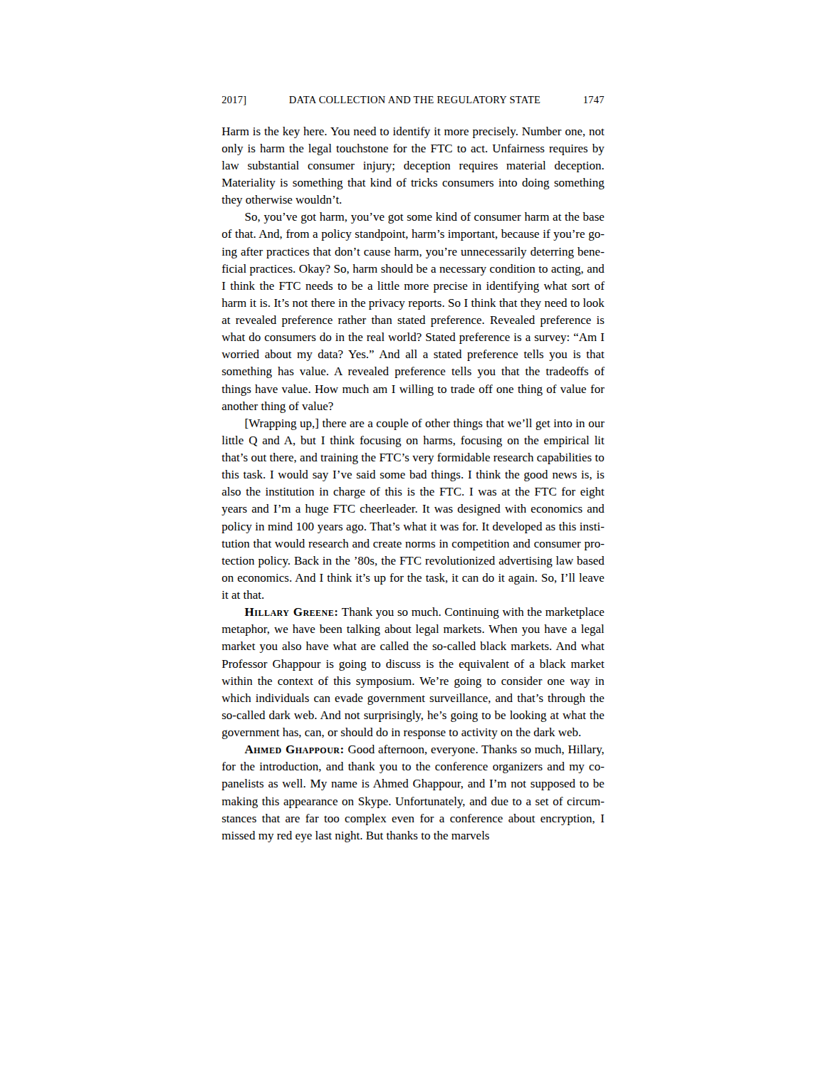2017] DATA COLLECTION AND THE REGULATORY STATE 1747
Harm is the key here. You need to identify it more precisely. Number one, not only is harm the legal touchstone for the FTC to act. Unfairness requires by law substantial consumer injury; deception requires material deception. Materiality is something that kind of tricks consumers into doing something they otherwise wouldn’t.
So, you’ve got harm, you’ve got some kind of consumer harm at the base of that. And, from a policy standpoint, harm’s important, because if you’re going after practices that don’t cause harm, you’re unnecessarily deterring beneficial practices. Okay? So, harm should be a necessary condition to acting, and I think the FTC needs to be a little more precise in identifying what sort of harm it is. It’s not there in the privacy reports. So I think that they need to look at revealed preference rather than stated preference. Revealed preference is what do consumers do in the real world? Stated preference is a survey: “Am I worried about my data? Yes.” And all a stated preference tells you is that something has value. A revealed preference tells you that the tradeoffs of things have value. How much am I willing to trade off one thing of value for another thing of value?
[Wrapping up,] there are a couple of other things that we’ll get into in our little Q and A, but I think focusing on harms, focusing on the empirical lit that’s out there, and training the FTC’s very formidable research capabilities to this task. I would say I’ve said some bad things. I think the good news is, is also the institution in charge of this is the FTC. I was at the FTC for eight years and I’m a huge FTC cheerleader. It was designed with economics and policy in mind 100 years ago. That’s what it was for. It developed as this institution that would research and create norms in competition and consumer protection policy. Back in the ’80s, the FTC revolutionized advertising law based on economics. And I think it’s up for the task, it can do it again. So, I’ll leave it at that.
Hillary Greene: Thank you so much. Continuing with the marketplace metaphor, we have been talking about legal markets. When you have a legal market you also have what are called the so-called black markets. And what Professor Ghappour is going to discuss is the equivalent of a black market within the context of this symposium. We’re going to consider one way in which individuals can evade government surveillance, and that’s through the so-called dark web. And not surprisingly, he’s going to be looking at what the government has, can, or should do in response to activity on the dark web.
Ahmed Ghappour: Good afternoon, everyone. Thanks so much, Hillary, for the introduction, and thank you to the conference organizers and my co-panelists as well. My name is Ahmed Ghappour, and I’m not supposed to be making this appearance on Skype. Unfortunately, and due to a set of circumstances that are far too complex even for a conference about encryption, I missed my red eye last night. But thanks to the marvels